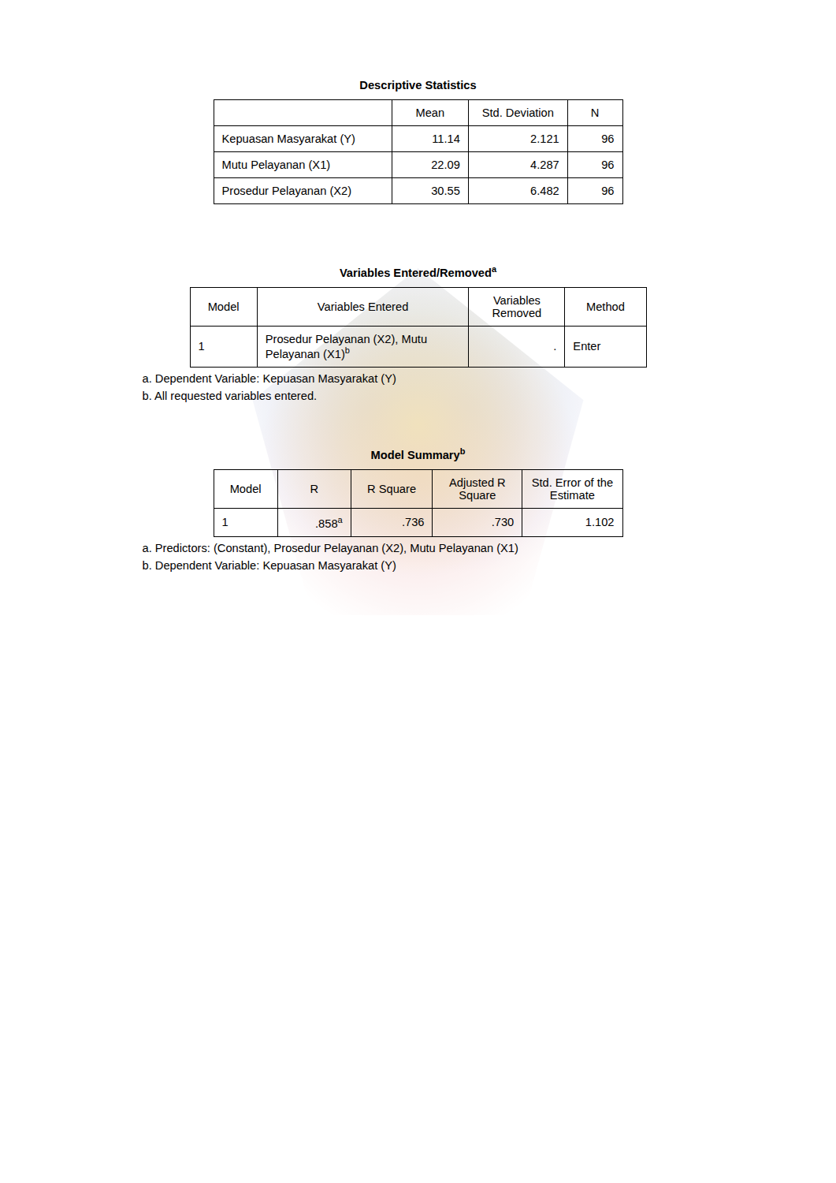Descriptive Statistics
| | Mean | Std. Deviation | N |
| --- | --- | --- | --- |
| Kepuasan Masyarakat (Y) | 11.14 | 2.121 | 96 |
| Mutu Pelayanan (X1) | 22.09 | 4.287 | 96 |
| Prosedur Pelayanan (X2) | 30.55 | 6.482 | 96 |
Variables Entered/Removeda
| Model | Variables Entered | Variables Removed | Method |
| --- | --- | --- | --- |
| 1 | Prosedur Pelayanan (X2), Mutu Pelayanan (X1) b | . | Enter |
a. Dependent Variable: Kepuasan Masyarakat (Y)
b. All requested variables entered.
Model Summaryb
| Model | R | R Square | Adjusted R Square | Std. Error of the Estimate |
| --- | --- | --- | --- | --- |
| 1 | .858 a | .736 | .730 | 1.102 |
a. Predictors: (Constant), Prosedur Pelayanan (X2), Mutu Pelayanan (X1)
b. Dependent Variable: Kepuasan Masyarakat (Y)